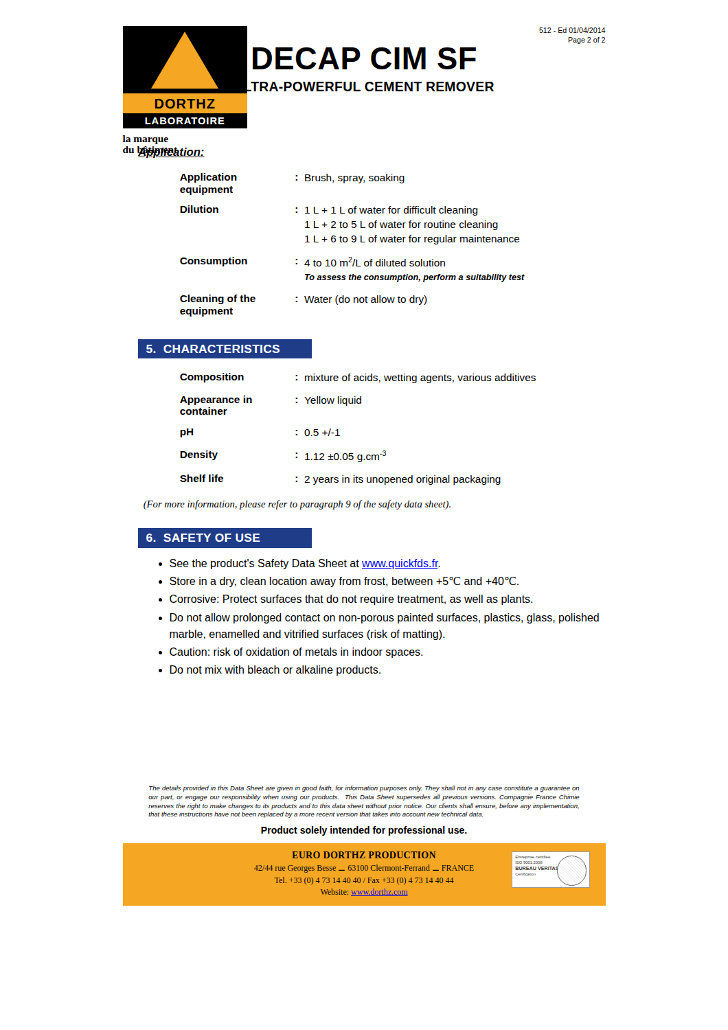DORTHZ
LABORATOIRE
la marque
du bâtiment
512 - Ed 01/04/2014
Page 2 of 2
DECAP CIM SF
ULTRA-POWERFUL CEMENT REMOVER
Application:
| Application equipment | : | Brush, spray, soaking |
| Dilution | : | 1 L + 1 L of water for difficult cleaning 1 L + 2 to 5 L of water for routine cleaning 1 L + 6 to 9 L of water for regular maintenance |
| Consumption | : | 4 to 10 m 2 /L of diluted solution To assess the consumption, perform a suitability test |
| Cleaning of the equipment | : | Water (do not allow to dry) |
5. CHARACTERISTICS
| Composition | : | mixture of acids, wetting agents, various additives |
| Appearance in container | : | Yellow liquid |
| pH | : | 0.5 +/-1 |
| Density | : | 1.12 ±0.05 g.cm -3 |
| Shelf life | : | 2 years in its unopened original packaging |
(For more information, please refer to paragraph 9 of the safety data sheet).
6. SAFETY OF USE
See the product's Safety Data Sheet at www.quickfds.fr.
Store in a dry, clean location away from frost, between +5℃ and +40℃.
Corrosive: Protect surfaces that do not require treatment, as well as plants.
Do not allow prolonged contact on non-porous painted surfaces, plastics, glass, polished marble, enamelled and vitrified surfaces (risk of matting).
Caution: risk of oxidation of metals in indoor spaces.
Do not mix with bleach or alkaline products.
The details provided in this Data Sheet are given in good faith, for information purposes only. They shall not in any case constitute a guarantee on our part, or engage our responsibility when using our products. This Data Sheet supersedes all previous versions. Compagnie France Chimie reserves the right to make changes to its products and to this data sheet without prior notice. Our clients shall ensure, before any implementation, that these instructions have not been replaced by a more recent version that takes into account new technical data.
Product solely intended for professional use.
EURO DORTHZ PRODUCTION
42/44 rue Georges Besse ⚊ 63100 Clermont-Ferrand ⚊ FRANCE
Tel. +33 (0) 4 73 14 40 40 / Fax +33 (0) 4 73 14 40 44
Website: www.dorthz.com
Entreprise certifiée
ISO 9001:2008
BUREAU VERITAS
Certification